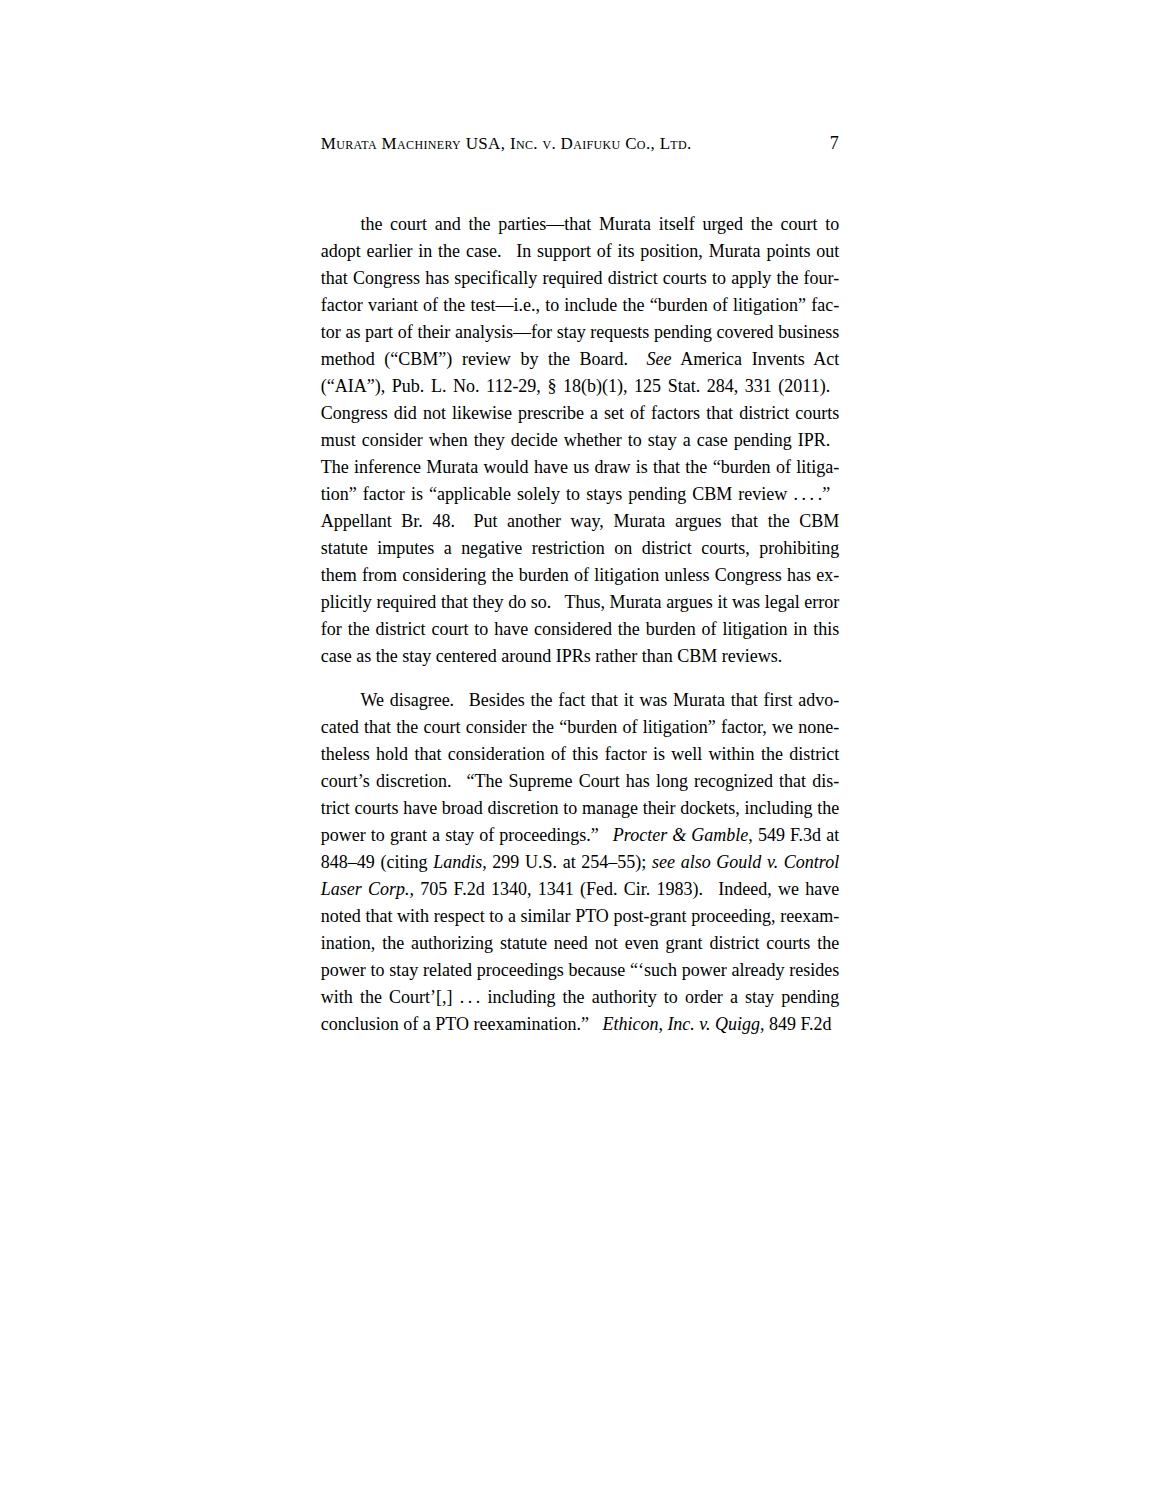Murata Machinery USA, Inc. v. Daifuku Co., Ltd. 7
the court and the parties—that Murata itself urged the court to adopt earlier in the case.  In support of its position, Murata points out that Congress has specifically required district courts to apply the four-factor variant of the test—i.e., to include the “burden of litigation” factor as part of their analysis—for stay requests pending covered business method (“CBM”) review by the Board.  See America Invents Act (“AIA”), Pub. L. No. 112-29, § 18(b)(1), 125 Stat. 284, 331 (2011).  Congress did not likewise prescribe a set of factors that district courts must consider when they decide whether to stay a case pending IPR.  The inference Murata would have us draw is that the “burden of litigation” factor is “applicable solely to stays pending CBM review . . . .”  Appellant Br. 48.  Put another way, Murata argues that the CBM statute imputes a negative restriction on district courts, prohibiting them from considering the burden of litigation unless Congress has explicitly required that they do so.  Thus, Murata argues it was legal error for the district court to have considered the burden of litigation in this case as the stay centered around IPRs rather than CBM reviews.
We disagree.  Besides the fact that it was Murata that first advocated that the court consider the “burden of litigation” factor, we nonetheless hold that consideration of this factor is well within the district court’s discretion.  “The Supreme Court has long recognized that district courts have broad discretion to manage their dockets, including the power to grant a stay of proceedings.”  Procter & Gamble, 549 F.3d at 848–49 (citing Landis, 299 U.S. at 254–55); see also Gould v. Control Laser Corp., 705 F.2d 1340, 1341 (Fed. Cir. 1983).  Indeed, we have noted that with respect to a similar PTO post-grant proceeding, reexamination, the authorizing statute need not even grant district courts the power to stay related proceedings because “‘such power already resides with the Court’[,] . . . including the authority to order a stay pending conclusion of a PTO reexamination.”  Ethicon, Inc. v. Quigg, 849 F.2d